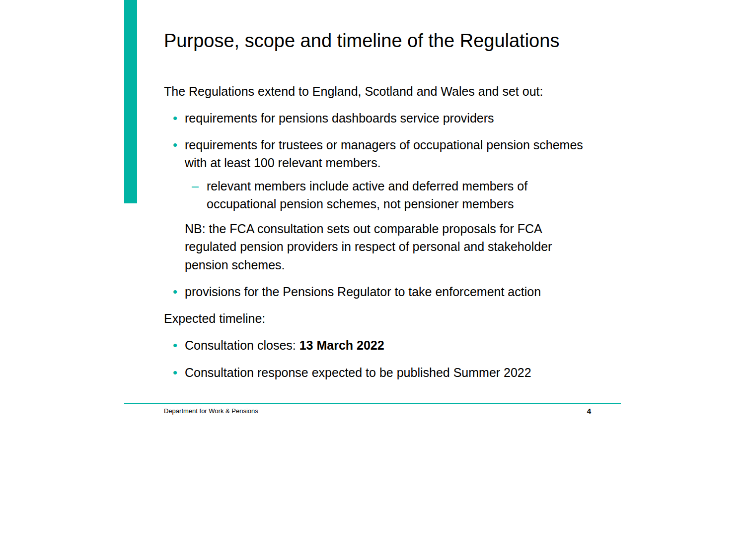Purpose, scope and timeline of the Regulations
The Regulations extend to England, Scotland and Wales and set out:
requirements for pensions dashboards service providers
requirements for trustees or managers of occupational pension schemes with at least 100 relevant members.
relevant members include active and deferred members of occupational pension schemes, not pensioner members
NB: the FCA consultation sets out comparable proposals for FCA regulated pension providers in respect of personal and stakeholder pension schemes.
provisions for the Pensions Regulator to take enforcement action
Expected timeline:
Consultation closes: 13 March 2022
Consultation response expected to be published Summer 2022
Department for Work & Pensions 4